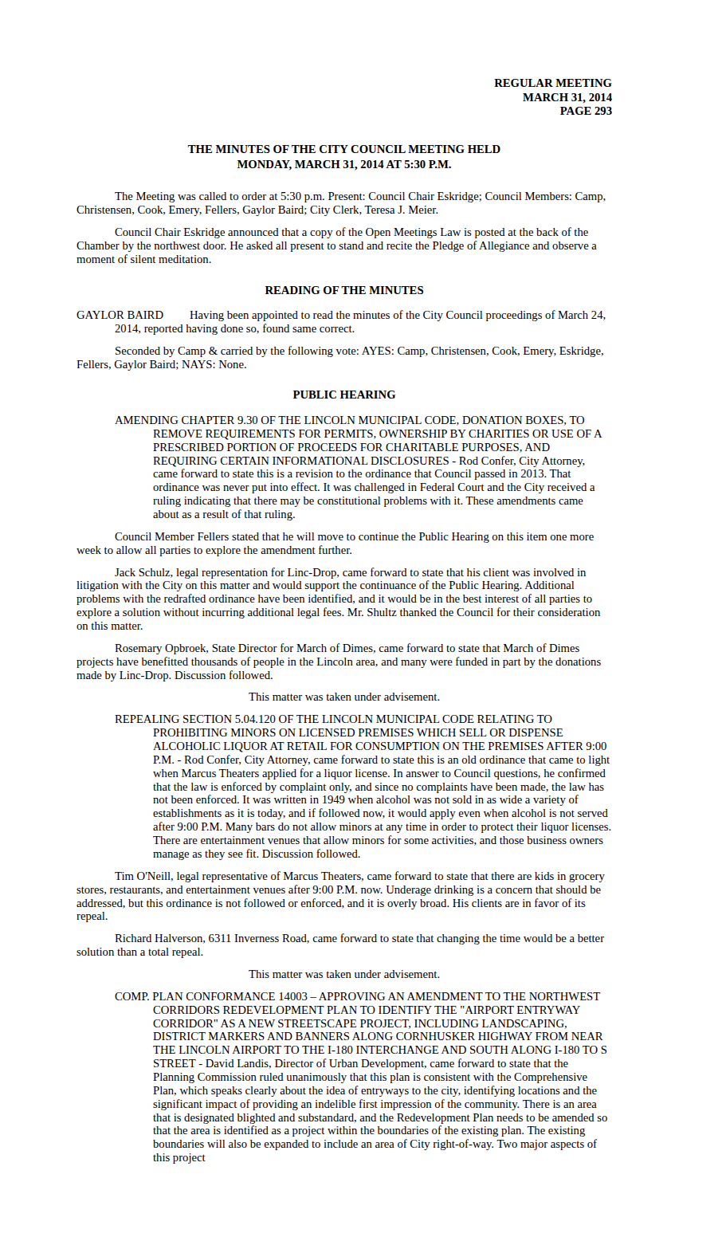REGULAR MEETING
MARCH 31, 2014
PAGE 293
THE MINUTES OF THE CITY COUNCIL MEETING HELD
MONDAY, MARCH 31, 2014 AT 5:30 P.M.
The Meeting was called to order at 5:30 p.m. Present: Council Chair Eskridge; Council Members: Camp, Christensen, Cook, Emery, Fellers, Gaylor Baird; City Clerk, Teresa J. Meier.
Council Chair Eskridge announced that a copy of the Open Meetings Law is posted at the back of the Chamber by the northwest door. He asked all present to stand and recite the Pledge of Allegiance and observe a moment of silent meditation.
READING OF THE MINUTES
GAYLOR BAIRD Having been appointed to read the minutes of the City Council proceedings of March 24, 2014, reported having done so, found same correct.
Seconded by Camp & carried by the following vote: AYES: Camp, Christensen, Cook, Emery, Eskridge, Fellers, Gaylor Baird; NAYS: None.
PUBLIC HEARING
AMENDING CHAPTER 9.30 OF THE LINCOLN MUNICIPAL CODE, DONATION BOXES, TO REMOVE REQUIREMENTS FOR PERMITS, OWNERSHIP BY CHARITIES OR USE OF A PRESCRIBED PORTION OF PROCEEDS FOR CHARITABLE PURPOSES, AND REQUIRING CERTAIN INFORMATIONAL DISCLOSURES - Rod Confer, City Attorney, came forward to state this is a revision to the ordinance that Council passed in 2013. That ordinance was never put into effect. It was challenged in Federal Court and the City received a ruling indicating that there may be constitutional problems with it. These amendments came about as a result of that ruling.
Council Member Fellers stated that he will move to continue the Public Hearing on this item one more week to allow all parties to explore the amendment further.
Jack Schulz, legal representation for Linc-Drop, came forward to state that his client was involved in litigation with the City on this matter and would support the continuance of the Public Hearing. Additional problems with the redrafted ordinance have been identified, and it would be in the best interest of all parties to explore a solution without incurring additional legal fees. Mr. Shultz thanked the Council for their consideration on this matter.
Rosemary Opbroek, State Director for March of Dimes, came forward to state that March of Dimes projects have benefitted thousands of people in the Lincoln area, and many were funded in part by the donations made by Linc-Drop. Discussion followed.
This matter was taken under advisement.
REPEALING SECTION 5.04.120 OF THE LINCOLN MUNICIPAL CODE RELATING TO PROHIBITING MINORS ON LICENSED PREMISES WHICH SELL OR DISPENSE ALCOHOLIC LIQUOR AT RETAIL FOR CONSUMPTION ON THE PREMISES AFTER 9:00 P.M. - Rod Confer, City Attorney, came forward to state this is an old ordinance that came to light when Marcus Theaters applied for a liquor license. In answer to Council questions, he confirmed that the law is enforced by complaint only, and since no complaints have been made, the law has not been enforced. It was written in 1949 when alcohol was not sold in as wide a variety of establishments as it is today, and if followed now, it would apply even when alcohol is not served after 9:00 P.M. Many bars do not allow minors at any time in order to protect their liquor licenses. There are entertainment venues that allow minors for some activities, and those business owners manage as they see fit. Discussion followed.
Tim O'Neill, legal representative of Marcus Theaters, came forward to state that there are kids in grocery stores, restaurants, and entertainment venues after 9:00 P.M. now. Underage drinking is a concern that should be addressed, but this ordinance is not followed or enforced, and it is overly broad. His clients are in favor of its repeal.
Richard Halverson, 6311 Inverness Road, came forward to state that changing the time would be a better solution than a total repeal.
This matter was taken under advisement.
COMP. PLAN CONFORMANCE 14003 – APPROVING AN AMENDMENT TO THE NORTHWEST CORRIDORS REDEVELOPMENT PLAN TO IDENTIFY THE "AIRPORT ENTRYWAY CORRIDOR" AS A NEW STREETSCAPE PROJECT, INCLUDING LANDSCAPING, DISTRICT MARKERS AND BANNERS ALONG CORNHUSKER HIGHWAY FROM NEAR THE LINCOLN AIRPORT TO THE I-180 INTERCHANGE AND SOUTH ALONG I-180 TO S STREET - David Landis, Director of Urban Development, came forward to state that the Planning Commission ruled unanimously that this plan is consistent with the Comprehensive Plan, which speaks clearly about the idea of entryways to the city, identifying locations and the significant impact of providing an indelible first impression of the community. There is an area that is designated blighted and substandard, and the Redevelopment Plan needs to be amended so that the area is identified as a project within the boundaries of the existing plan. The existing boundaries will also be expanded to include an area of City right-of-way. Two major aspects of this project